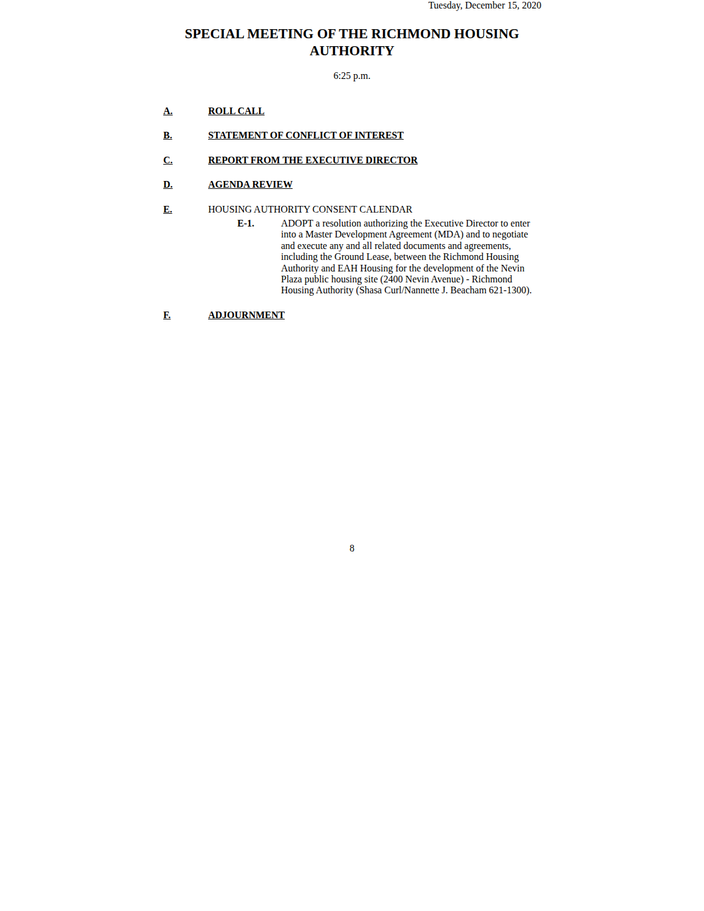Tuesday, December 15, 2020
SPECIAL MEETING OF THE RICHMOND HOUSING
AUTHORITY
6:25 p.m.
| A. | ROLL CALL |
| B. | STATEMENT OF CONFLICT OF INTEREST |
| C. | REPORT FROM THE EXECUTIVE DIRECTOR |
| D. | AGENDA REVIEW |
| E. | HOUSING AUTHORITY CONSENT CALENDAR / E-1. / ADOPT a resolution authorizing the Executive Director to enter into a Master Development Agreement (MDA) and to negotiate and execute any and all related documents and agreements, including the Ground Lease, between the Richmond Housing Authority and EAH Housing for the development of the Nevin Plaza public housing site (2400 Nevin Avenue) - Richmond Housing Authority (Shasa Curl/Nannette J. Beacham 621-1300). / |
| F. | ADJOURNMENT |
8